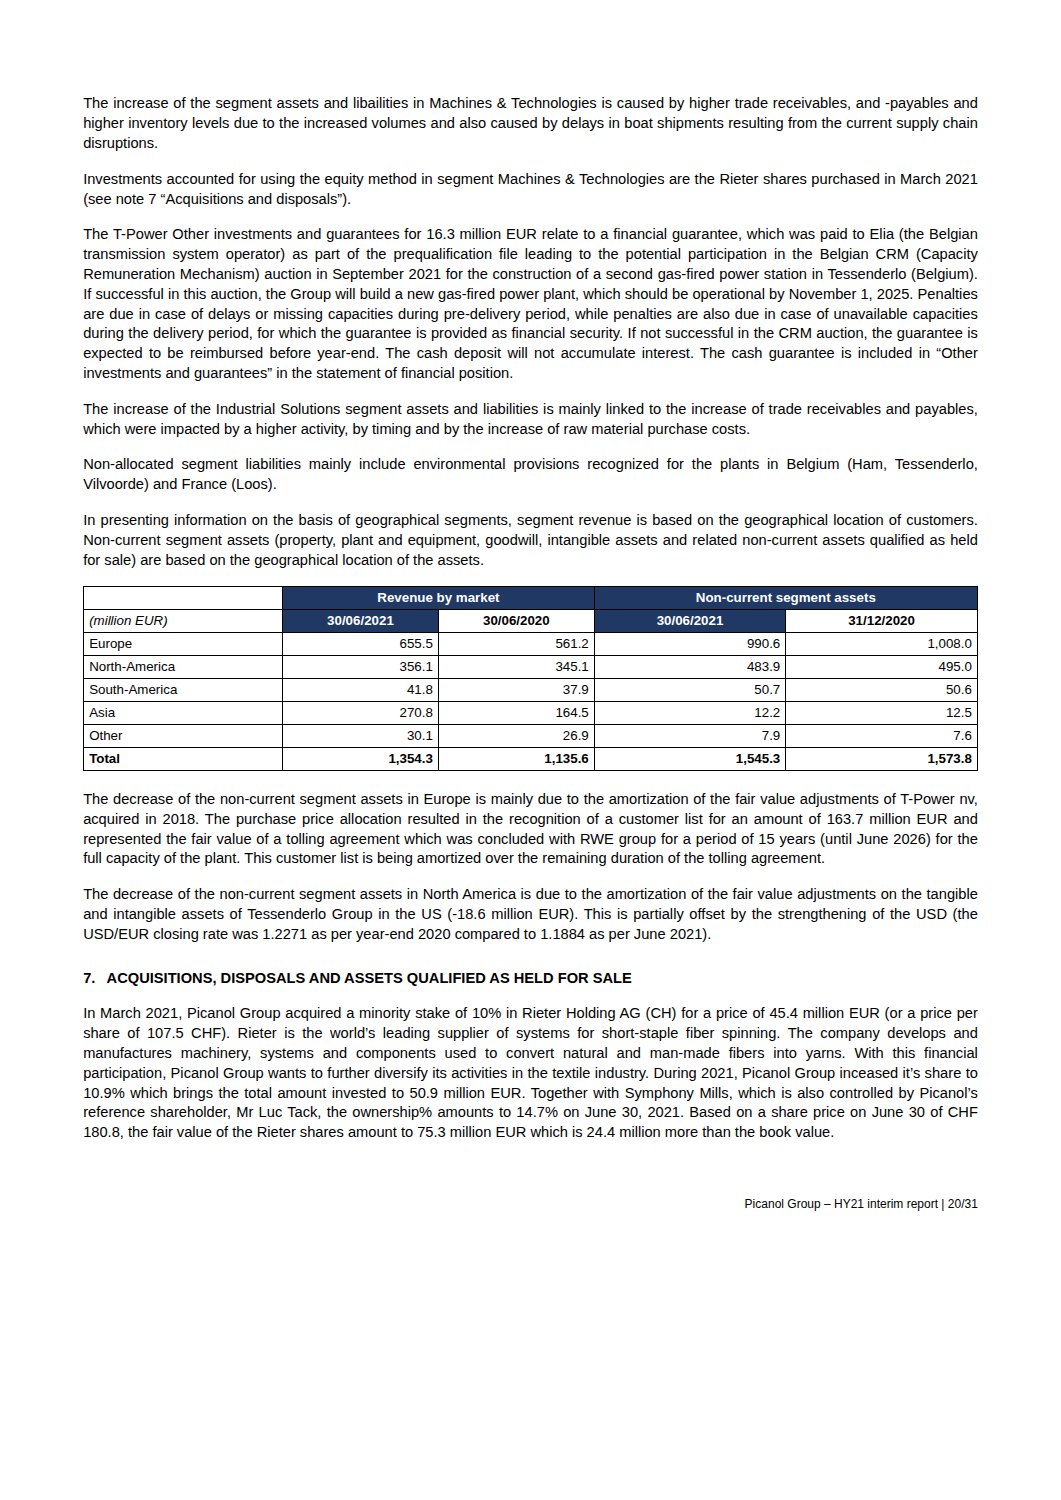The increase of the segment assets and libailities in Machines & Technologies is caused by higher trade receivables, and -payables and higher inventory levels due to the increased volumes and also caused by delays in boat shipments resulting from the current supply chain disruptions.
Investments accounted for using the equity method in segment Machines & Technologies are the Rieter shares purchased in March 2021 (see note 7 “Acquisitions and disposals”).
The T-Power Other investments and guarantees for 16.3 million EUR relate to a financial guarantee, which was paid to Elia (the Belgian transmission system operator) as part of the prequalification file leading to the potential participation in the Belgian CRM (Capacity Remuneration Mechanism) auction in September 2021 for the construction of a second gas-fired power station in Tessenderlo (Belgium). If successful in this auction, the Group will build a new gas-fired power plant, which should be operational by November 1, 2025. Penalties are due in case of delays or missing capacities during pre-delivery period, while penalties are also due in case of unavailable capacities during the delivery period, for which the guarantee is provided as financial security. If not successful in the CRM auction, the guarantee is expected to be reimbursed before year-end. The cash deposit will not accumulate interest. The cash guarantee is included in “Other investments and guarantees” in the statement of financial position.
The increase of the Industrial Solutions segment assets and liabilities is mainly linked to the increase of trade receivables and payables, which were impacted by a higher activity, by timing and by the increase of raw material purchase costs.
Non-allocated segment liabilities mainly include environmental provisions recognized for the plants in Belgium (Ham, Tessenderlo, Vilvoorde) and France (Loos).
In presenting information on the basis of geographical segments, segment revenue is based on the geographical location of customers. Non-current segment assets (property, plant and equipment, goodwill, intangible assets and related non-current assets qualified as held for sale) are based on the geographical location of the assets.
| | Revenue by market | Non-current segment assets |
| --- | --- | --- |
| (million EUR) | 30/06/2021 | 30/06/2020 | 30/06/2021 | 31/12/2020 |
| Europe | 655.5 | 561.2 | 990.6 | 1,008.0 |
| North-America | 356.1 | 345.1 | 483.9 | 495.0 |
| South-America | 41.8 | 37.9 | 50.7 | 50.6 |
| Asia | 270.8 | 164.5 | 12.2 | 12.5 |
| Other | 30.1 | 26.9 | 7.9 | 7.6 |
| Total | 1,354.3 | 1,135.6 | 1,545.3 | 1,573.8 |
The decrease of the non-current segment assets in Europe is mainly due to the amortization of the fair value adjustments of T-Power nv, acquired in 2018. The purchase price allocation resulted in the recognition of a customer list for an amount of 163.7 million EUR and represented the fair value of a tolling agreement which was concluded with RWE group for a period of 15 years (until June 2026) for the full capacity of the plant. This customer list is being amortized over the remaining duration of the tolling agreement.
The decrease of the non-current segment assets in North America is due to the amortization of the fair value adjustments on the tangible and intangible assets of Tessenderlo Group in the US (-18.6 million EUR). This is partially offset by the strengthening of the USD (the USD/EUR closing rate was 1.2271 as per year-end 2020 compared to 1.1884 as per June 2021).
7. ACQUISITIONS, DISPOSALS AND ASSETS QUALIFIED AS HELD FOR SALE
In March 2021, Picanol Group acquired a minority stake of 10% in Rieter Holding AG (CH) for a price of 45.4 million EUR (or a price per share of 107.5 CHF). Rieter is the world’s leading supplier of systems for short-staple fiber spinning. The company develops and manufactures machinery, systems and components used to convert natural and man-made fibers into yarns. With this financial participation, Picanol Group wants to further diversify its activities in the textile industry. During 2021, Picanol Group inceased it’s share to 10.9% which brings the total amount invested to 50.9 million EUR. Together with Symphony Mills, which is also controlled by Picanol’s reference shareholder, Mr Luc Tack, the ownership% amounts to 14.7% on June 30, 2021. Based on a share price on June 30 of CHF 180.8, the fair value of the Rieter shares amount to 75.3 million EUR which is 24.4 million more than the book value.
Picanol Group – HY21 interim report | 20/31